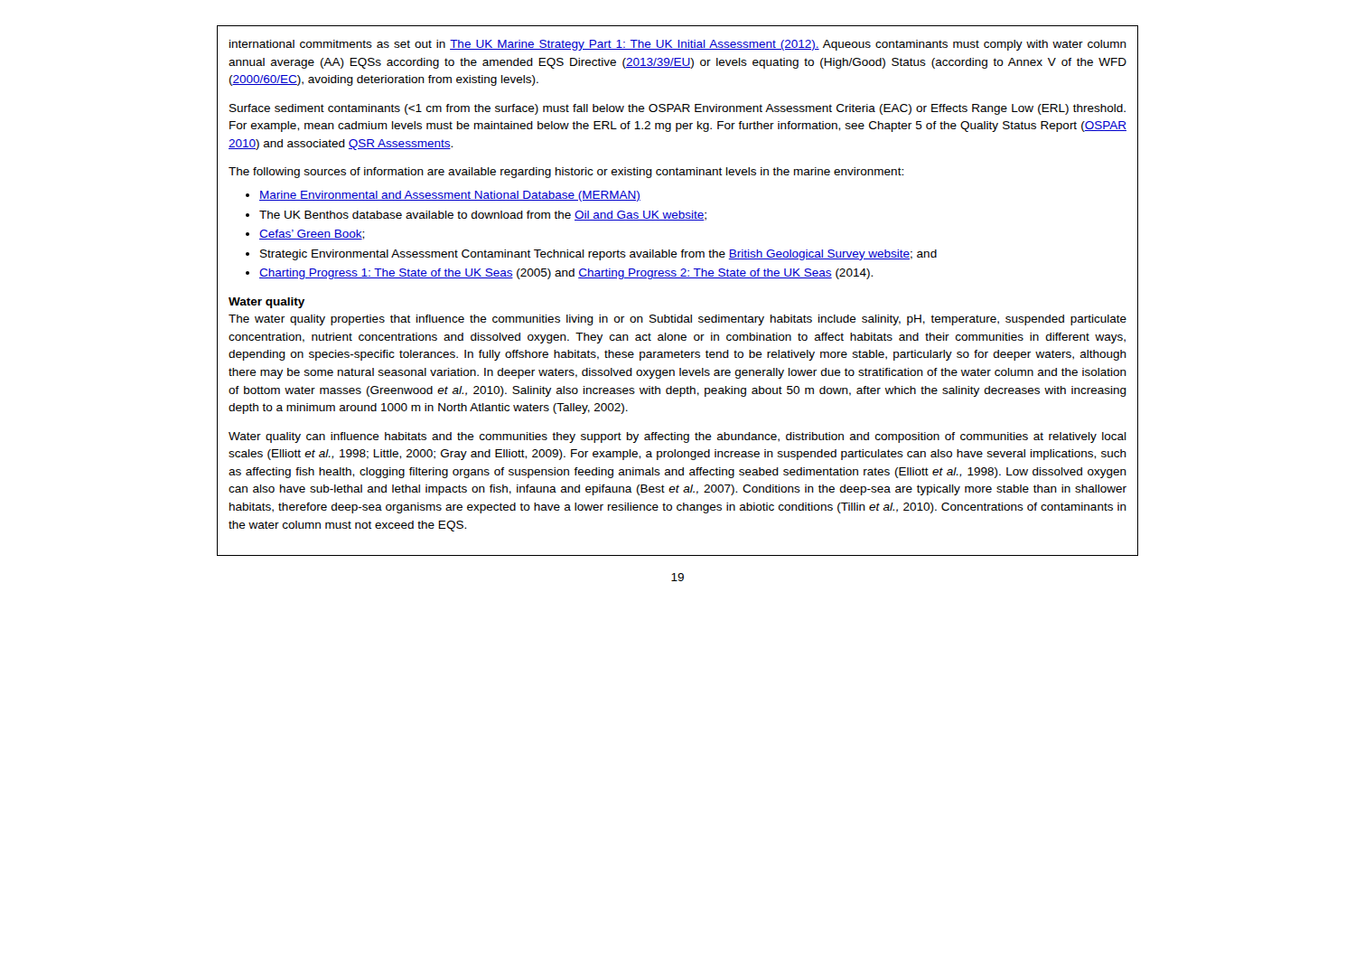international commitments as set out in The UK Marine Strategy Part 1: The UK Initial Assessment (2012). Aqueous contaminants must comply with water column annual average (AA) EQSs according to the amended EQS Directive (2013/39/EU) or levels equating to (High/Good) Status (according to Annex V of the WFD (2000/60/EC), avoiding deterioration from existing levels).
Surface sediment contaminants (<1 cm from the surface) must fall below the OSPAR Environment Assessment Criteria (EAC) or Effects Range Low (ERL) threshold. For example, mean cadmium levels must be maintained below the ERL of 1.2 mg per kg. For further information, see Chapter 5 of the Quality Status Report (OSPAR 2010) and associated QSR Assessments.
The following sources of information are available regarding historic or existing contaminant levels in the marine environment:
Marine Environmental and Assessment National Database (MERMAN)
The UK Benthos database available to download from the Oil and Gas UK website;
Cefas’ Green Book;
Strategic Environmental Assessment Contaminant Technical reports available from the British Geological Survey website; and
Charting Progress 1: The State of the UK Seas (2005) and Charting Progress 2: The State of the UK Seas (2014).
Water quality
The water quality properties that influence the communities living in or on Subtidal sedimentary habitats include salinity, pH, temperature, suspended particulate concentration, nutrient concentrations and dissolved oxygen. They can act alone or in combination to affect habitats and their communities in different ways, depending on species-specific tolerances. In fully offshore habitats, these parameters tend to be relatively more stable, particularly so for deeper waters, although there may be some natural seasonal variation. In deeper waters, dissolved oxygen levels are generally lower due to stratification of the water column and the isolation of bottom water masses (Greenwood et al., 2010). Salinity also increases with depth, peaking about 50 m down, after which the salinity decreases with increasing depth to a minimum around 1000 m in North Atlantic waters (Talley, 2002).
Water quality can influence habitats and the communities they support by affecting the abundance, distribution and composition of communities at relatively local scales (Elliott et al., 1998; Little, 2000; Gray and Elliott, 2009). For example, a prolonged increase in suspended particulates can also have several implications, such as affecting fish health, clogging filtering organs of suspension feeding animals and affecting seabed sedimentation rates (Elliott et al., 1998). Low dissolved oxygen can also have sub-lethal and lethal impacts on fish, infauna and epifauna (Best et al., 2007). Conditions in the deep-sea are typically more stable than in shallower habitats, therefore deep-sea organisms are expected to have a lower resilience to changes in abiotic conditions (Tillin et al., 2010). Concentrations of contaminants in the water column must not exceed the EQS.
19